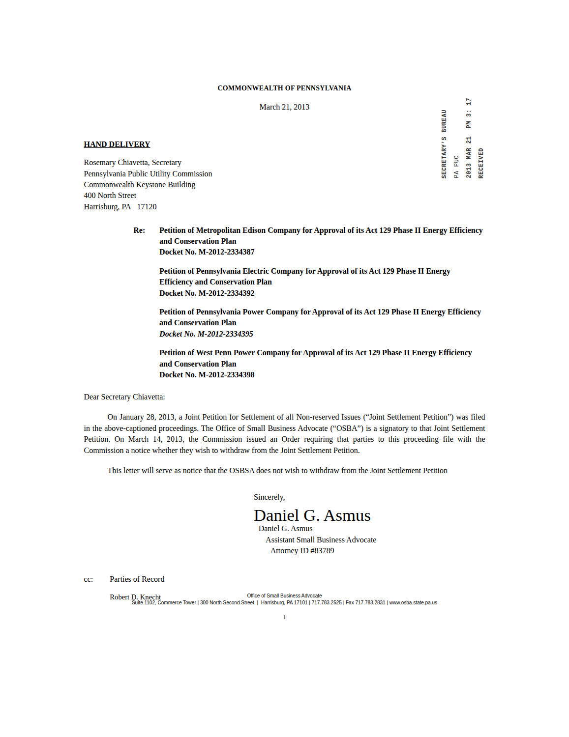COMMONWEALTH OF PENNSYLVANIA
March 21, 2013
SECRETARY'S BUREAU PA PUC 2013 MAR 21 PM 3: 17 RECEIVED
HAND DELIVERY
Rosemary Chiavetta, Secretary
Pennsylvania Public Utility Commission
Commonwealth Keystone Building
400 North Street
Harrisburg, PA 17120
Re:
Petition of Metropolitan Edison Company for Approval of its Act 129 Phase II Energy Efficiency and Conservation Plan Docket No. M-2012-2334387
Petition of Pennsylvania Electric Company for Approval of its Act 129 Phase II Energy Efficiency and Conservation Plan Docket No. M-2012-2334392
Petition of Pennsylvania Power Company for Approval of its Act 129 Phase II Energy Efficiency and Conservation Plan Docket No. M-2012-2334395
Petition of West Penn Power Company for Approval of its Act 129 Phase II Energy Efficiency and Conservation Plan Docket No. M-2012-2334398
Dear Secretary Chiavetta:
On January 28, 2013, a Joint Petition for Settlement of all Non-reserved Issues (“Joint Settlement Petition”) was filed in the above-captioned proceedings. The Office of Small Business Advocate (“OSBA”) is a signatory to that Joint Settlement Petition. On March 14, 2013, the Commission issued an Order requiring that parties to this proceeding file with the Commission a notice whether they wish to withdraw from the Joint Settlement Petition.
This letter will serve as notice that the OSBSA does not wish to withdraw from the Joint Settlement Petition
Sincerely,
Daniel G. Asmus
Daniel G. Asmus
Assistant Small Business Advocate
Attorney ID #83789
cc: Parties of Record
Robert D. Knecht
Office of Small Business Advocate
Suite 1102, Commerce Tower | 300 North Second Street | Harrisburg, PA 17101 | 717.783.2525 | Fax 717.783.2831 | www.osba.state.pa.us
1